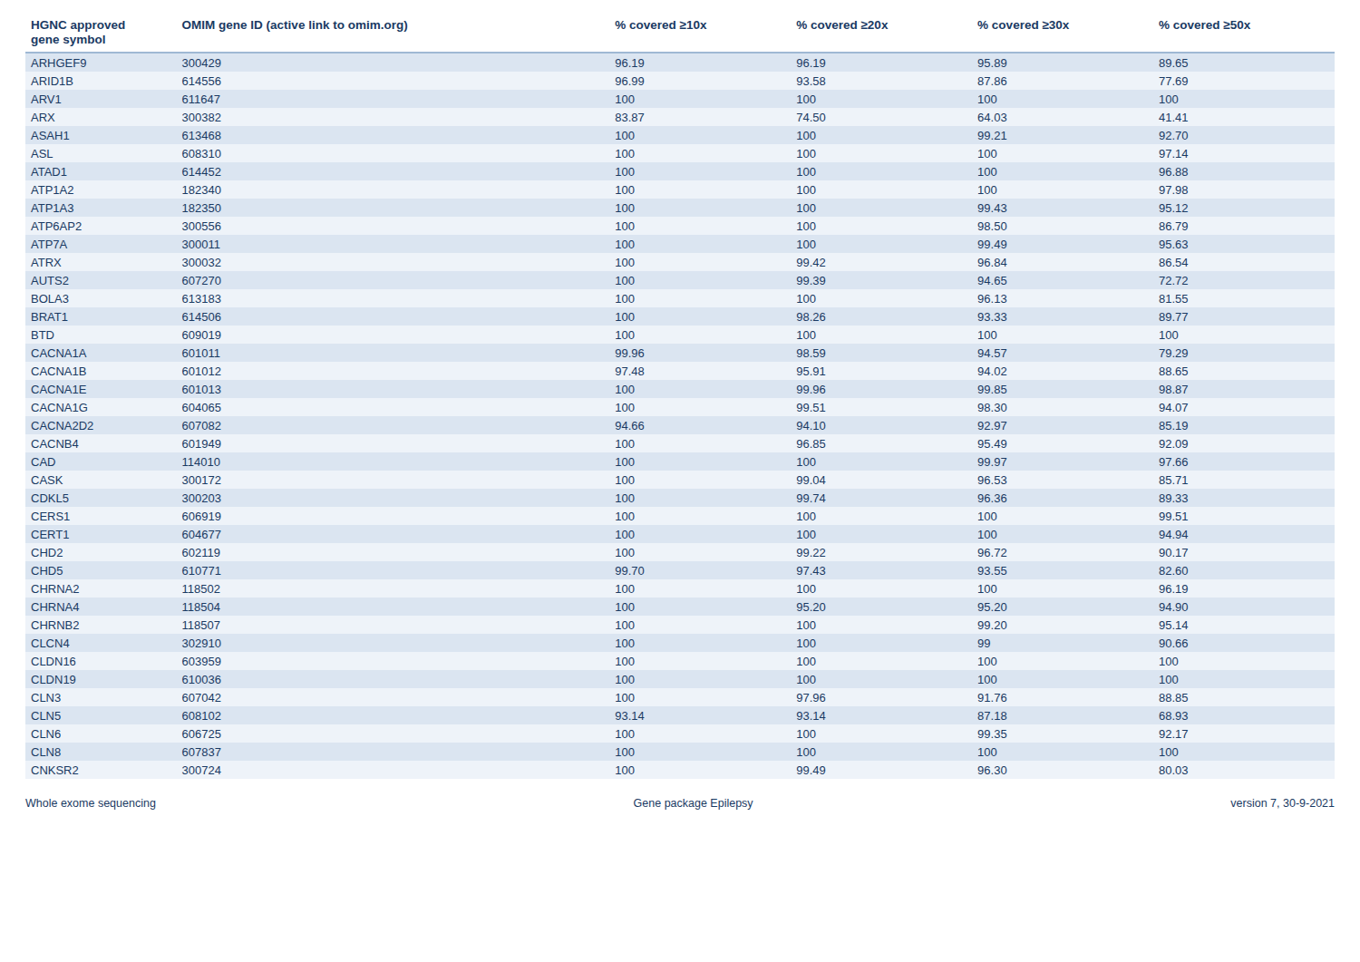| HGNC approved gene symbol | OMIM gene ID (active link to omim.org) | % covered ≥10x | % covered ≥20x | % covered ≥30x | % covered ≥50x |
| --- | --- | --- | --- | --- | --- |
| ARHGEF9 | 300429 | 96.19 | 96.19 | 95.89 | 89.65 |
| ARID1B | 614556 | 96.99 | 93.58 | 87.86 | 77.69 |
| ARV1 | 611647 | 100 | 100 | 100 | 100 |
| ARX | 300382 | 83.87 | 74.50 | 64.03 | 41.41 |
| ASAH1 | 613468 | 100 | 100 | 99.21 | 92.70 |
| ASL | 608310 | 100 | 100 | 100 | 97.14 |
| ATAD1 | 614452 | 100 | 100 | 100 | 96.88 |
| ATP1A2 | 182340 | 100 | 100 | 100 | 97.98 |
| ATP1A3 | 182350 | 100 | 100 | 99.43 | 95.12 |
| ATP6AP2 | 300556 | 100 | 100 | 98.50 | 86.79 |
| ATP7A | 300011 | 100 | 100 | 99.49 | 95.63 |
| ATRX | 300032 | 100 | 99.42 | 96.84 | 86.54 |
| AUTS2 | 607270 | 100 | 99.39 | 94.65 | 72.72 |
| BOLA3 | 613183 | 100 | 100 | 96.13 | 81.55 |
| BRAT1 | 614506 | 100 | 98.26 | 93.33 | 89.77 |
| BTD | 609019 | 100 | 100 | 100 | 100 |
| CACNA1A | 601011 | 99.96 | 98.59 | 94.57 | 79.29 |
| CACNA1B | 601012 | 97.48 | 95.91 | 94.02 | 88.65 |
| CACNA1E | 601013 | 100 | 99.96 | 99.85 | 98.87 |
| CACNA1G | 604065 | 100 | 99.51 | 98.30 | 94.07 |
| CACNA2D2 | 607082 | 94.66 | 94.10 | 92.97 | 85.19 |
| CACNB4 | 601949 | 100 | 96.85 | 95.49 | 92.09 |
| CAD | 114010 | 100 | 100 | 99.97 | 97.66 |
| CASK | 300172 | 100 | 99.04 | 96.53 | 85.71 |
| CDKL5 | 300203 | 100 | 99.74 | 96.36 | 89.33 |
| CERS1 | 606919 | 100 | 100 | 100 | 99.51 |
| CERT1 | 604677 | 100 | 100 | 100 | 94.94 |
| CHD2 | 602119 | 100 | 99.22 | 96.72 | 90.17 |
| CHD5 | 610771 | 99.70 | 97.43 | 93.55 | 82.60 |
| CHRNA2 | 118502 | 100 | 100 | 100 | 96.19 |
| CHRNA4 | 118504 | 100 | 95.20 | 95.20 | 94.90 |
| CHRNB2 | 118507 | 100 | 100 | 99.20 | 95.14 |
| CLCN4 | 302910 | 100 | 100 | 99 | 90.66 |
| CLDN16 | 603959 | 100 | 100 | 100 | 100 |
| CLDN19 | 610036 | 100 | 100 | 100 | 100 |
| CLN3 | 607042 | 100 | 97.96 | 91.76 | 88.85 |
| CLN5 | 608102 | 93.14 | 93.14 | 87.18 | 68.93 |
| CLN6 | 606725 | 100 | 100 | 99.35 | 92.17 |
| CLN8 | 607837 | 100 | 100 | 100 | 100 |
| CNKSR2 | 300724 | 100 | 99.49 | 96.30 | 80.03 |
Whole exome sequencing
Gene package Epilepsy
version 7, 30-9-2021